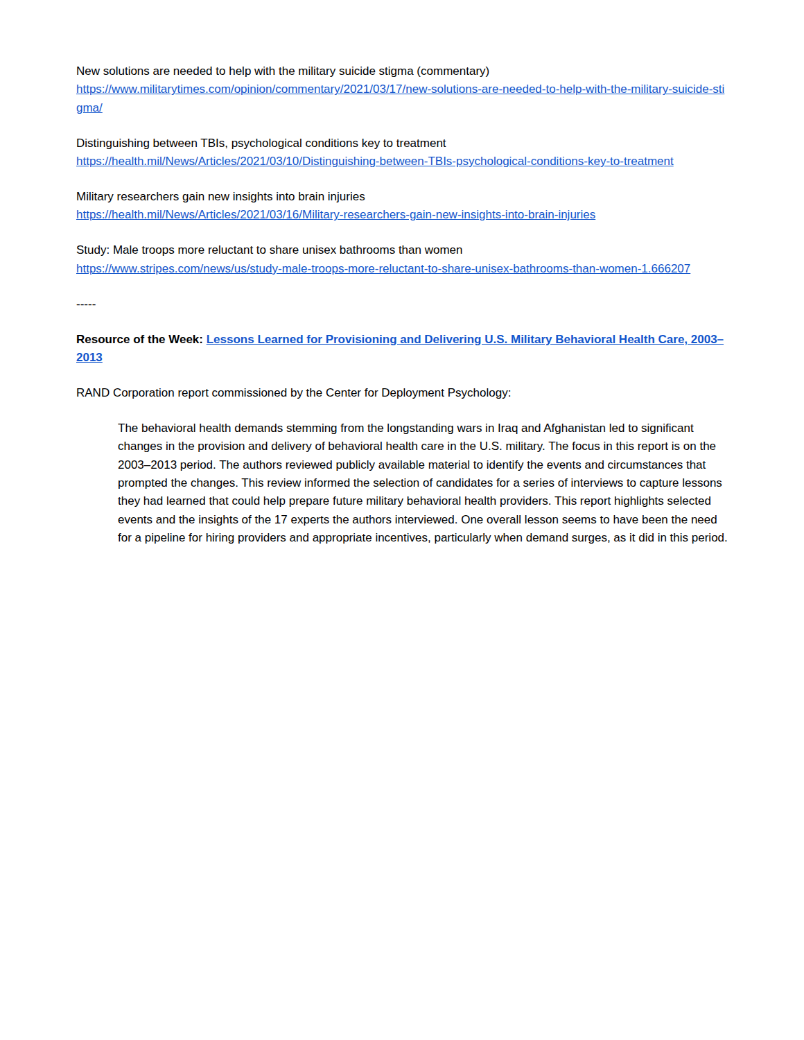New solutions are needed to help with the military suicide stigma (commentary)
https://www.militarytimes.com/opinion/commentary/2021/03/17/new-solutions-are-needed-to-help-with-the-military-suicide-stigma/
Distinguishing between TBIs, psychological conditions key to treatment
https://health.mil/News/Articles/2021/03/10/Distinguishing-between-TBIs-psychological-conditions-key-to-treatment
Military researchers gain new insights into brain injuries
https://health.mil/News/Articles/2021/03/16/Military-researchers-gain-new-insights-into-brain-injuries
Study: Male troops more reluctant to share unisex bathrooms than women
https://www.stripes.com/news/us/study-male-troops-more-reluctant-to-share-unisex-bathrooms-than-women-1.666207
-----
Resource of the Week: Lessons Learned for Provisioning and Delivering U.S. Military Behavioral Health Care, 2003–2013
RAND Corporation report commissioned by the Center for Deployment Psychology:
The behavioral health demands stemming from the longstanding wars in Iraq and Afghanistan led to significant changes in the provision and delivery of behavioral health care in the U.S. military. The focus in this report is on the 2003–2013 period. The authors reviewed publicly available material to identify the events and circumstances that prompted the changes. This review informed the selection of candidates for a series of interviews to capture lessons they had learned that could help prepare future military behavioral health providers. This report highlights selected events and the insights of the 17 experts the authors interviewed. One overall lesson seems to have been the need for a pipeline for hiring providers and appropriate incentives, particularly when demand surges, as it did in this period.